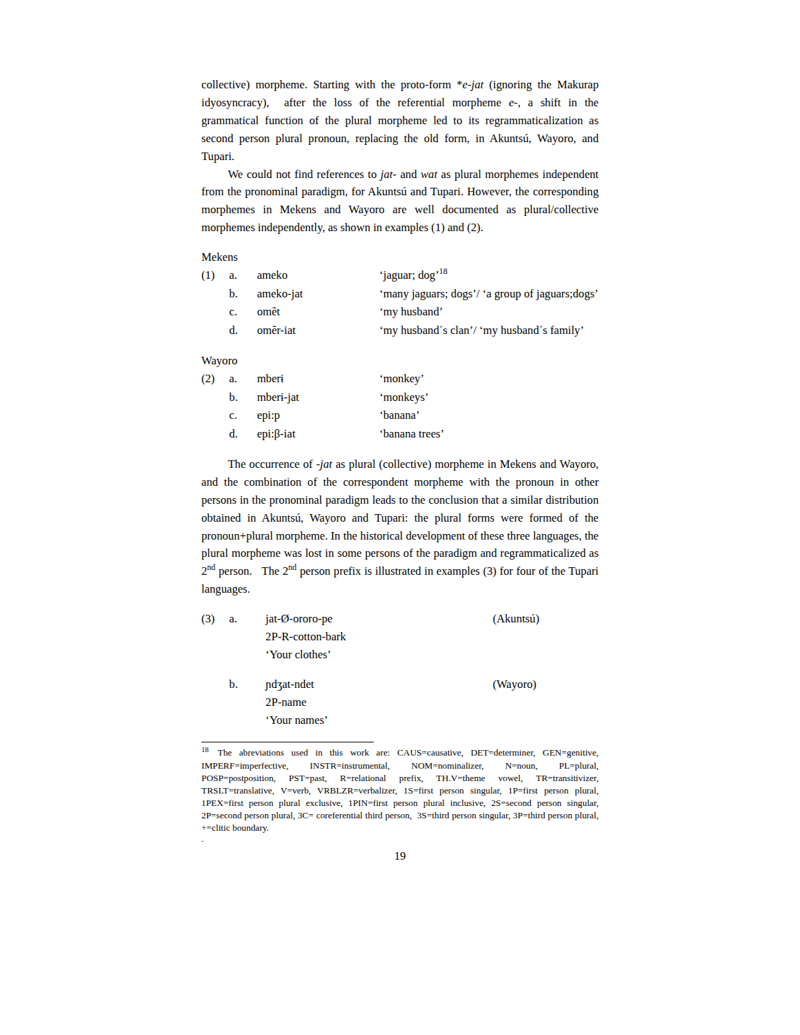collective) morpheme. Starting with the proto-form *e-jat (ignoring the Makurap idyosyncracy), after the loss of the referential morpheme e-, a shift in the grammatical function of the plural morpheme led to its regrammaticalization as second person plural pronoun, replacing the old form, in Akuntsú, Wayoro, and Tupari.
We could not find references to jat- and wat as plural morphemes independent from the pronominal paradigm, for Akuntsú and Tupari. However, the corresponding morphemes in Mekens and Wayoro are well documented as plural/collective morphemes independently, as shown in examples (1) and (2).
Mekens
| (1) | a. | ameko | ‘jaguar; dog’ 18 |
| | b. | ameko-jat | ‘many jaguars; dogs’/ ‘a group of jaguars;dogs’ |
| | c. | omẽt | ‘my husband’ |
| | d. | omẽr-iat | ‘my husband´s clan’/ ‘my husband´s family’ |
Wayoro
| (2) | a. | mberɨ | ‘monkey’ |
| | b. | mberɨ-jat | ‘monkeys’ |
| | c. | epi:p | ‘banana’ |
| | d. | epi:β-iat | ‘banana trees’ |
The occurrence of -jat as plural (collective) morpheme in Mekens and Wayoro, and the combination of the correspondent morpheme with the pronoun in other persons in the pronominal paradigm leads to the conclusion that a similar distribution obtained in Akuntsú, Wayoro and Tupari: the plural forms were formed of the pronoun+plural morpheme. In the historical development of these three languages, the plural morpheme was lost in some persons of the paradigm and regrammaticalized as 2nd person. The 2nd person prefix is illustrated in examples (3) for four of the Tupari languages.
| (3) | a. | jat-Ø-ororo-pe | (Akuntsú) |
| | | 2P-R-cotton-bark | |
| | | ‘Your clothes’ | |
| | b. | ɲdʒat-ndet | (Wayoro) |
| | | 2P-name | |
| | | ‘Your names’ | |
18 The abreviations used in this work are: CAUS=causative, DET=determiner, GEN=genitive, IMPERF=imperfective, INSTR=instrumental, NOM=nominalizer, N=noun, PL=plural, POSP=postposition, PST=past, R=relational prefix, TH.V=theme vowel, TR=transitivizer, TRSLT=translative, V=verb, VRBLZR=verbalizer, 1S=first person singular, 1P=first person plural, 1PEX=first person plural exclusive, 1PIN=first person plural inclusive, 2S=second person singular, 2P=second person plural, 3C= coreferential third person, 3S=third person singular, 3P=third person plural, +=clitic boundary.
.
19